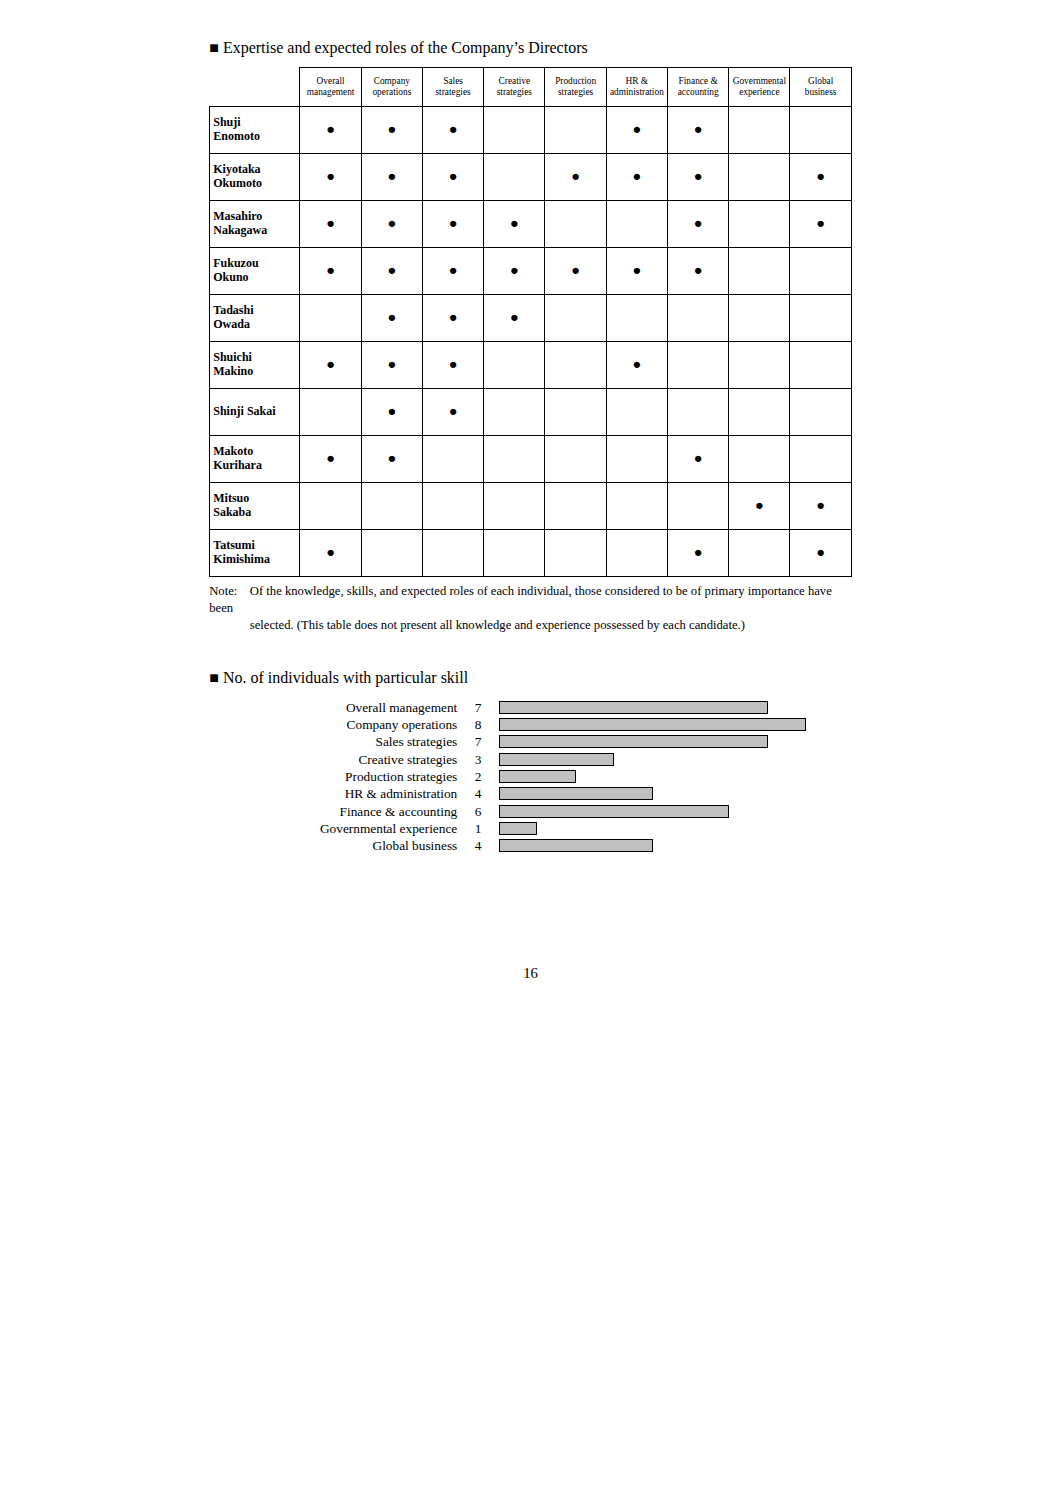Expertise and expected roles of the Company’s Directors
| | Overall management | Company operations | Sales strategies | Creative strategies | Production strategies | HR & administration | Finance & accounting | Governmental experience | Global business |
| --- | --- | --- | --- | --- | --- | --- | --- | --- | --- |
| Shuji Enomoto | | | | | | | | | |
| Kiyotaka Okumoto | | | | | | | | | |
| Masahiro Nakagawa | | | | | | | | | |
| Fukuzou Okuno | | | | | | | | | |
| Tadashi Owada | | | | | | | | | |
| Shuichi Makino | | | | | | | | | |
| Shinji Sakai | | | | | | | | | |
| Makoto Kurihara | | | | | | | | | |
| Mitsuo Sakaba | | | | | | | | | |
| Tatsumi Kimishima | | | | | | | | | |
Note: Of the knowledge, skills, and expected roles of each individual, those considered to be of primary importance have been selected. (This table does not present all knowledge and experience possessed by each candidate.)
No. of individuals with particular skill
| Overall management | 7 | |
| Company operations | 8 | |
| Sales strategies | 7 | |
| Creative strategies | 3 | |
| Production strategies | 2 | |
| HR & administration | 4 | |
| Finance & accounting | 6 | |
| Governmental experience | 1 | |
| Global business | 4 | |
16